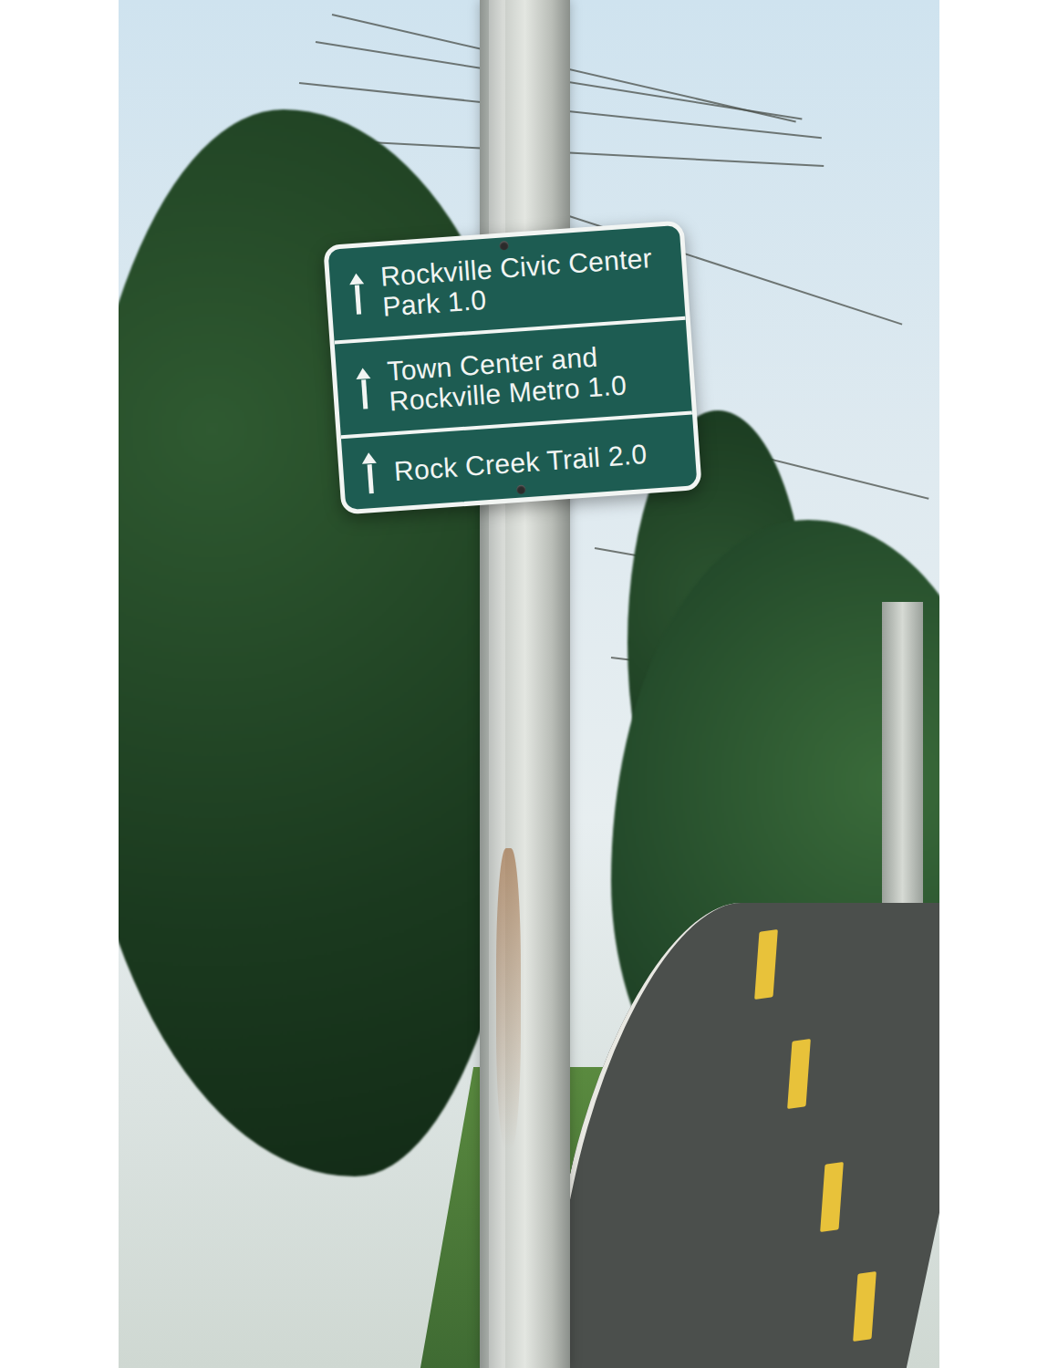Rockville Civic Center Park 1.0
Town Center and Rockville Metro 1.0
Rock Creek Trail 2.0
Sign text: Arrow up — Rockville Civic Center Park 1.0. Arrow up — Town Center and Rockville Metro 1.0. Arrow up — Rock Creek Trail 2.0.